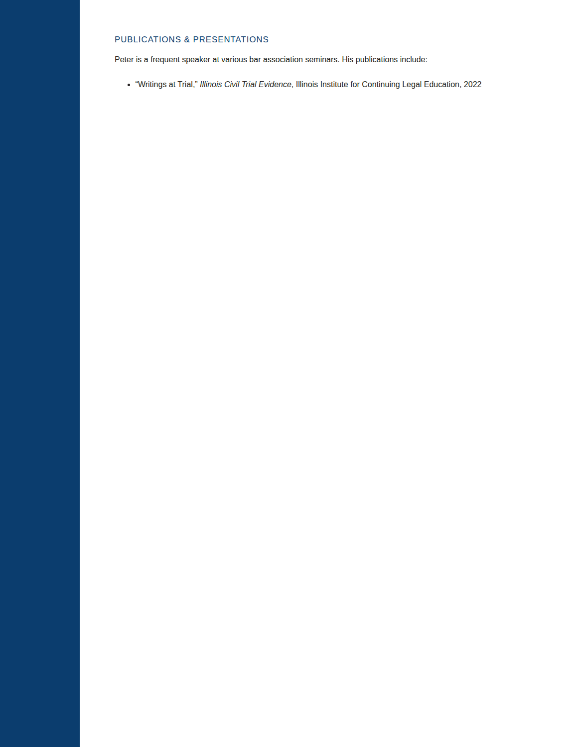Publications & Presentations
Peter is a frequent speaker at various bar association seminars. His publications include:
“Writings at Trial,” Illinois Civil Trial Evidence, Illinois Institute for Continuing Legal Education, 2022